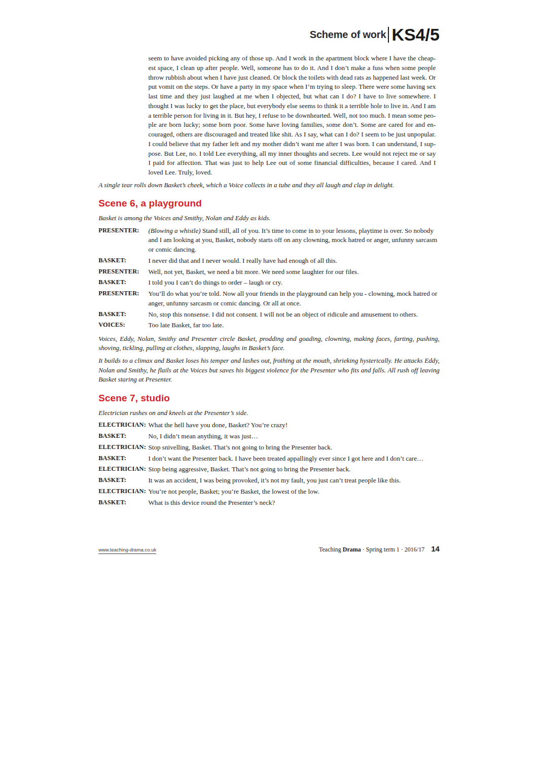Scheme of work KS4/5
seem to have avoided picking any of those up. And I work in the apartment block where I have the cheapest space, I clean up after people. Well, someone has to do it. And I don’t make a fuss when some people throw rubbish about when I have just cleaned. Or block the toilets with dead rats as happened last week. Or put vomit on the steps. Or have a party in my space when I’m trying to sleep. There were some having sex last time and they just laughed at me when I objected, but what can I do? I have to live somewhere. I thought I was lucky to get the place, but everybody else seems to think it a terrible hole to live in. And I am a terrible person for living in it. But hey, I refuse to be downhearted. Well, not too much. I mean some people are born lucky; some born poor. Some have loving families, some don’t. Some are cared for and encouraged, others are discouraged and treated like shit. As I say, what can I do? I seem to be just unpopular. I could believe that my father left and my mother didn’t want me after I was born. I can understand, I suppose. But Lee, no. I told Lee everything, all my inner thoughts and secrets. Lee would not reject me or say I paid for affection. That was just to help Lee out of some financial difficulties, because I cared. And I loved Lee. Truly, loved.
A single tear rolls down Basket’s cheek, which a Voice collects in a tube and they all laugh and clap in delight.
Scene 6, a playground
Basket is among the Voices and Smithy, Nolan and Eddy as kids.
| Presenter: | (Blowing a whistle) Stand still, all of you. It’s time to come in to your lessons, playtime is over. So nobody and I am looking at you, Basket, nobody starts off on any clowning, mock hatred or anger, unfunny sarcasm or comic dancing. |
| Basket: | I never did that and I never would. I really have had enough of all this. |
| Presenter: | Well, not yet, Basket, we need a bit more. We need some laughter for our files. |
| Basket: | I told you I can’t do things to order – laugh or cry. |
| Presenter: | You’ll do what you’re told. Now all your friends in the playground can help you - clowning, mock hatred or anger, unfunny sarcasm or comic dancing. Or all at once. |
| Basket: | No, stop this nonsense. I did not consent. I will not be an object of ridicule and amusement to others. |
| Voices: | Too late Basket, far too late. |
Voices, Eddy, Nolan, Smithy and Presenter circle Basket, prodding and goading, clowning, making faces, farting, pushing, shoving, tickling, pulling at clothes, slapping, laughs in Basket’s face.
It builds to a climax and Basket loses his temper and lashes out, frothing at the mouth, shrieking hysterically. He attacks Eddy, Nolan and Smithy, he flails at the Voices but saves his biggest violence for the Presenter who fits and falls. All rush off leaving Basket staring at Presenter.
Scene 7, studio
Electrician rushes on and kneels at the Presenter’s side.
| Electrician: | What the hell have you done, Basket? You’re crazy! |
| Basket: | No, I didn’t mean anything, it was just… |
| Electrician: | Stop snivelling, Basket. That’s not going to bring the Presenter back. |
| Basket: | I don’t want the Presenter back. I have been treated appallingly ever since I got here and I don’t care… |
| Electrician: | Stop being aggressive, Basket. That’s not going to bring the Presenter back. |
| Basket: | It was an accident, I was being provoked, it’s not my fault, you just can’t treat people like this. |
| Electrician: | You’re not people, Basket; you’re Basket, the lowest of the low. |
| Basket: | What is this device round the Presenter’s neck? |
www.teaching-drama.co.uk Teaching Drama · Spring term 1 · 2016/17 14